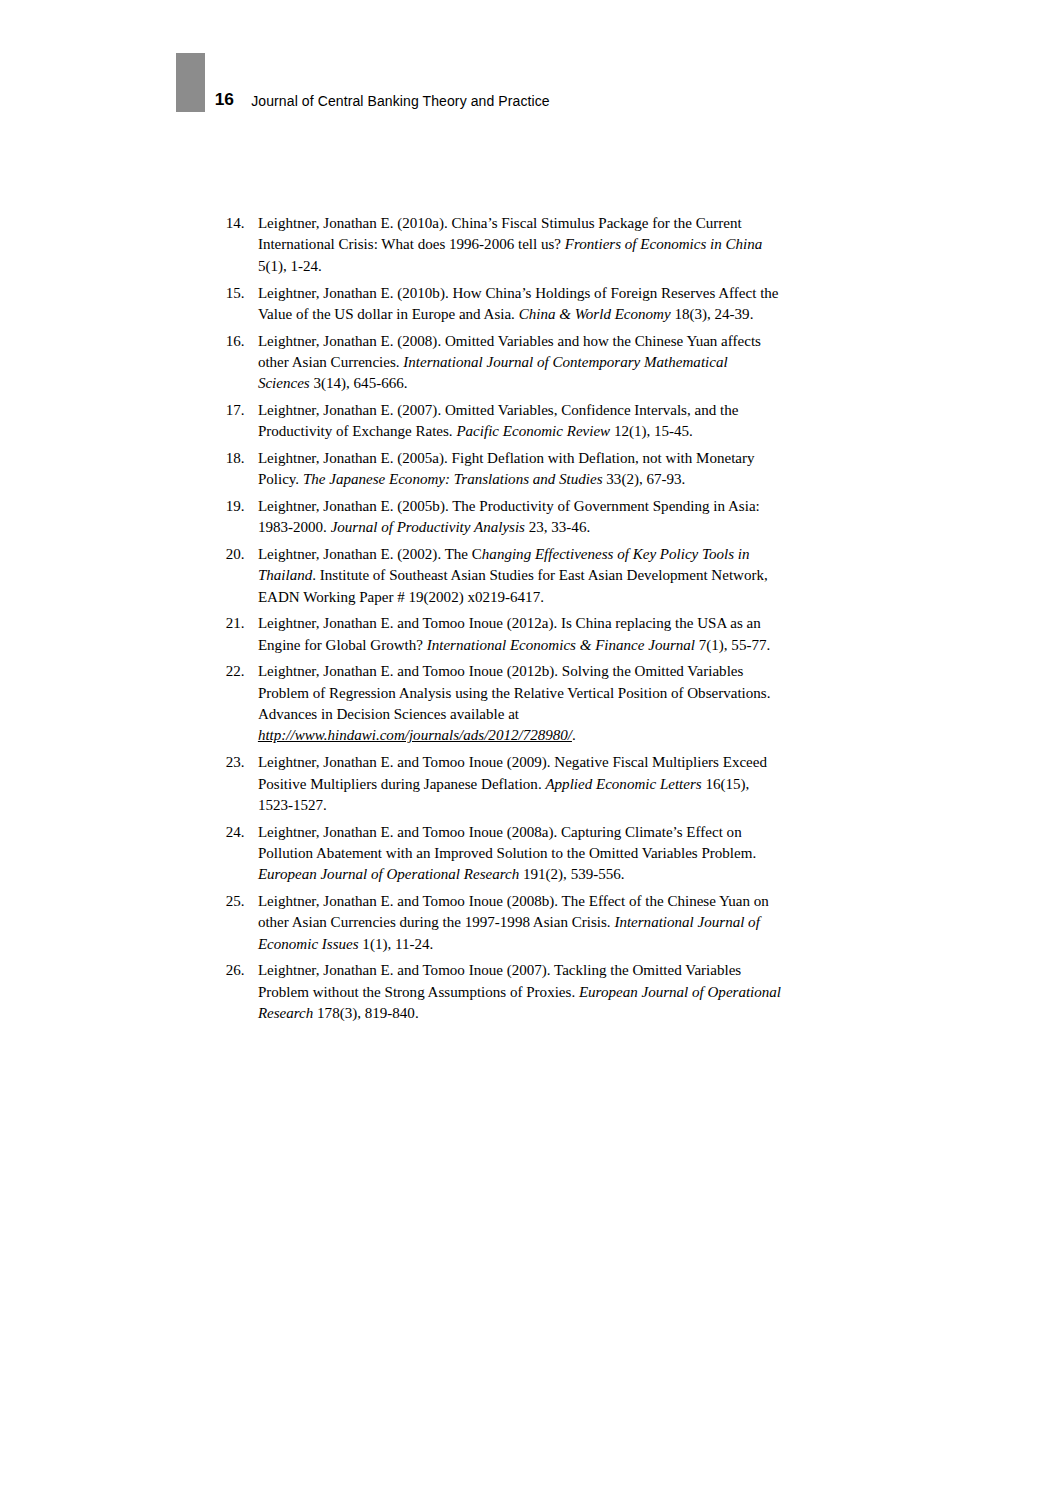16
Journal of Central Banking Theory and Practice
Leightner, Jonathan E. (2010a). China’s Fiscal Stimulus Package for the Current International Crisis: What does 1996-2006 tell us? Frontiers of Economics in China 5(1), 1-24.
Leightner, Jonathan E. (2010b). How China’s Holdings of Foreign Reserves Affect the Value of the US dollar in Europe and Asia. China & World Economy 18(3), 24-39.
Leightner, Jonathan E. (2008). Omitted Variables and how the Chinese Yuan affects other Asian Currencies. International Journal of Contemporary Mathematical Sciences 3(14), 645-666.
Leightner, Jonathan E. (2007). Omitted Variables, Confidence Intervals, and the Productivity of Exchange Rates. Pacific Economic Review 12(1), 15-45.
Leightner, Jonathan E. (2005a). Fight Deflation with Deflation, not with Monetary Policy. The Japanese Economy: Translations and Studies 33(2), 67-93.
Leightner, Jonathan E. (2005b). The Productivity of Government Spending in Asia: 1983-2000. Journal of Productivity Analysis 23, 33-46.
Leightner, Jonathan E. (2002). The Changing Effectiveness of Key Policy Tools in Thailand. Institute of Southeast Asian Studies for East Asian Development Network, EADN Working Paper # 19(2002) x0219-6417.
Leightner, Jonathan E. and Tomoo Inoue (2012a). Is China replacing the USA as an Engine for Global Growth? International Economics & Finance Journal 7(1), 55-77.
Leightner, Jonathan E. and Tomoo Inoue (2012b). Solving the Omitted Variables Problem of Regression Analysis using the Relative Vertical Position of Observations. Advances in Decision Sciences available at http://www.hindawi.com/journals/ads/2012/728980/.
Leightner, Jonathan E. and Tomoo Inoue (2009). Negative Fiscal Multipliers Exceed Positive Multipliers during Japanese Deflation. Applied Economic Letters 16(15), 1523-1527.
Leightner, Jonathan E. and Tomoo Inoue (2008a). Capturing Climate’s Effect on Pollution Abatement with an Improved Solution to the Omitted Variables Problem. European Journal of Operational Research 191(2), 539-556.
Leightner, Jonathan E. and Tomoo Inoue (2008b). The Effect of the Chinese Yuan on other Asian Currencies during the 1997-1998 Asian Crisis. International Journal of Economic Issues 1(1), 11-24.
Leightner, Jonathan E. and Tomoo Inoue (2007). Tackling the Omitted Variables Problem without the Strong Assumptions of Proxies. European Journal of Operational Research 178(3), 819-840.